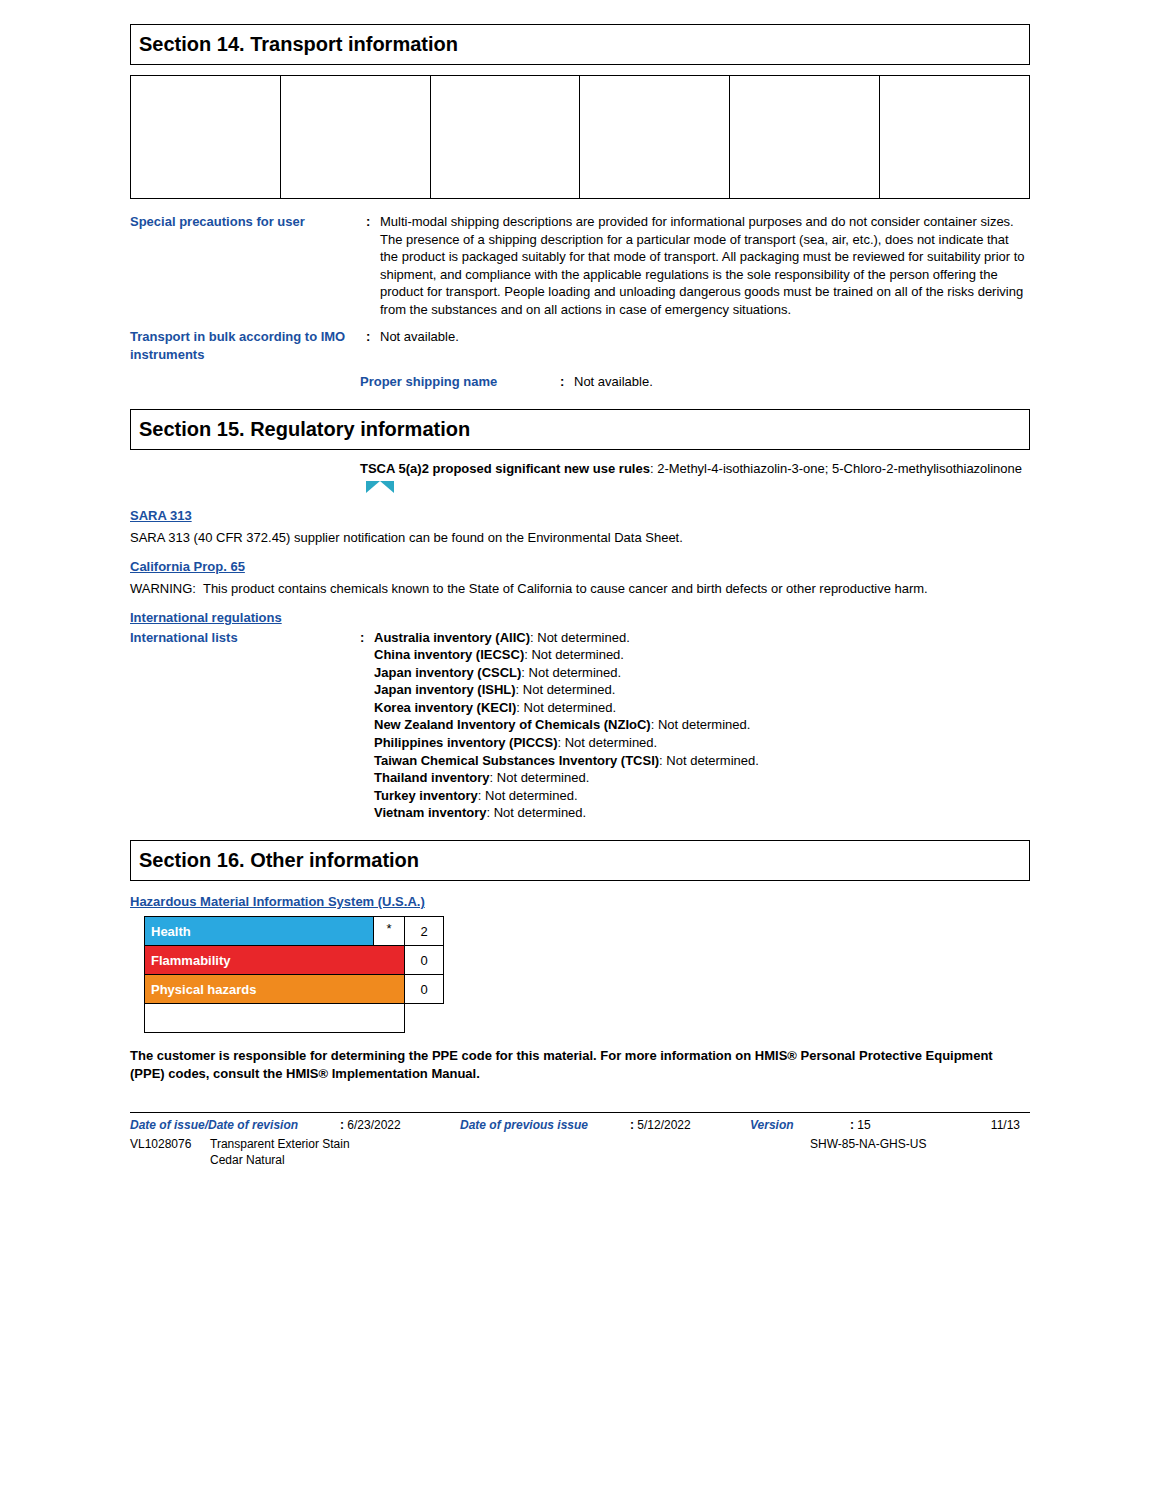Section 14. Transport information
Special precautions for user
:
Multi-modal shipping descriptions are provided for informational purposes and do not consider container sizes. The presence of a shipping description for a particular mode of transport (sea, air, etc.), does not indicate that the product is packaged suitably for that mode of transport. All packaging must be reviewed for suitability prior to shipment, and compliance with the applicable regulations is the sole responsibility of the person offering the product for transport. People loading and unloading dangerous goods must be trained on all of the risks deriving from the substances and on all actions in case of emergency situations.
Transport in bulk according to IMO instruments
:
Not available.
Proper shipping name
:
Not available.
Section 15. Regulatory information
TSCA 5(a)2 proposed significant new use rules: 2-Methyl-4-isothiazolin-3-one; 5-Chloro-2-methylisothiazolinone
SARA 313
SARA 313 (40 CFR 372.45) supplier notification can be found on the Environmental Data Sheet.
California Prop. 65
WARNING: This product contains chemicals known to the State of California to cause cancer and birth defects or other reproductive harm.
International regulations
International lists
:
Australia inventory (AIIC): Not determined.
China inventory (IECSC): Not determined.
Japan inventory (CSCL): Not determined.
Japan inventory (ISHL): Not determined.
Korea inventory (KECI): Not determined.
New Zealand Inventory of Chemicals (NZIoC): Not determined.
Philippines inventory (PICCS): Not determined.
Taiwan Chemical Substances Inventory (TCSI): Not determined.
Thailand inventory: Not determined.
Turkey inventory: Not determined.
Vietnam inventory: Not determined.
Section 16. Other information
Hazardous Material Information System (U.S.A.)
| Health | * | 2 |
| Flammability | 0 |
| Physical hazards | 0 |
The customer is responsible for determining the PPE code for this material. For more information on HMIS® Personal Protective Equipment (PPE) codes, consult the HMIS® Implementation Manual.
Date of issue/Date of revision
: 6/23/2022
Date of previous issue
: 5/12/2022
Version
: 15
11/13
VL1028076
Transparent Exterior Stain
Cedar Natural
SHW-85-NA-GHS-US